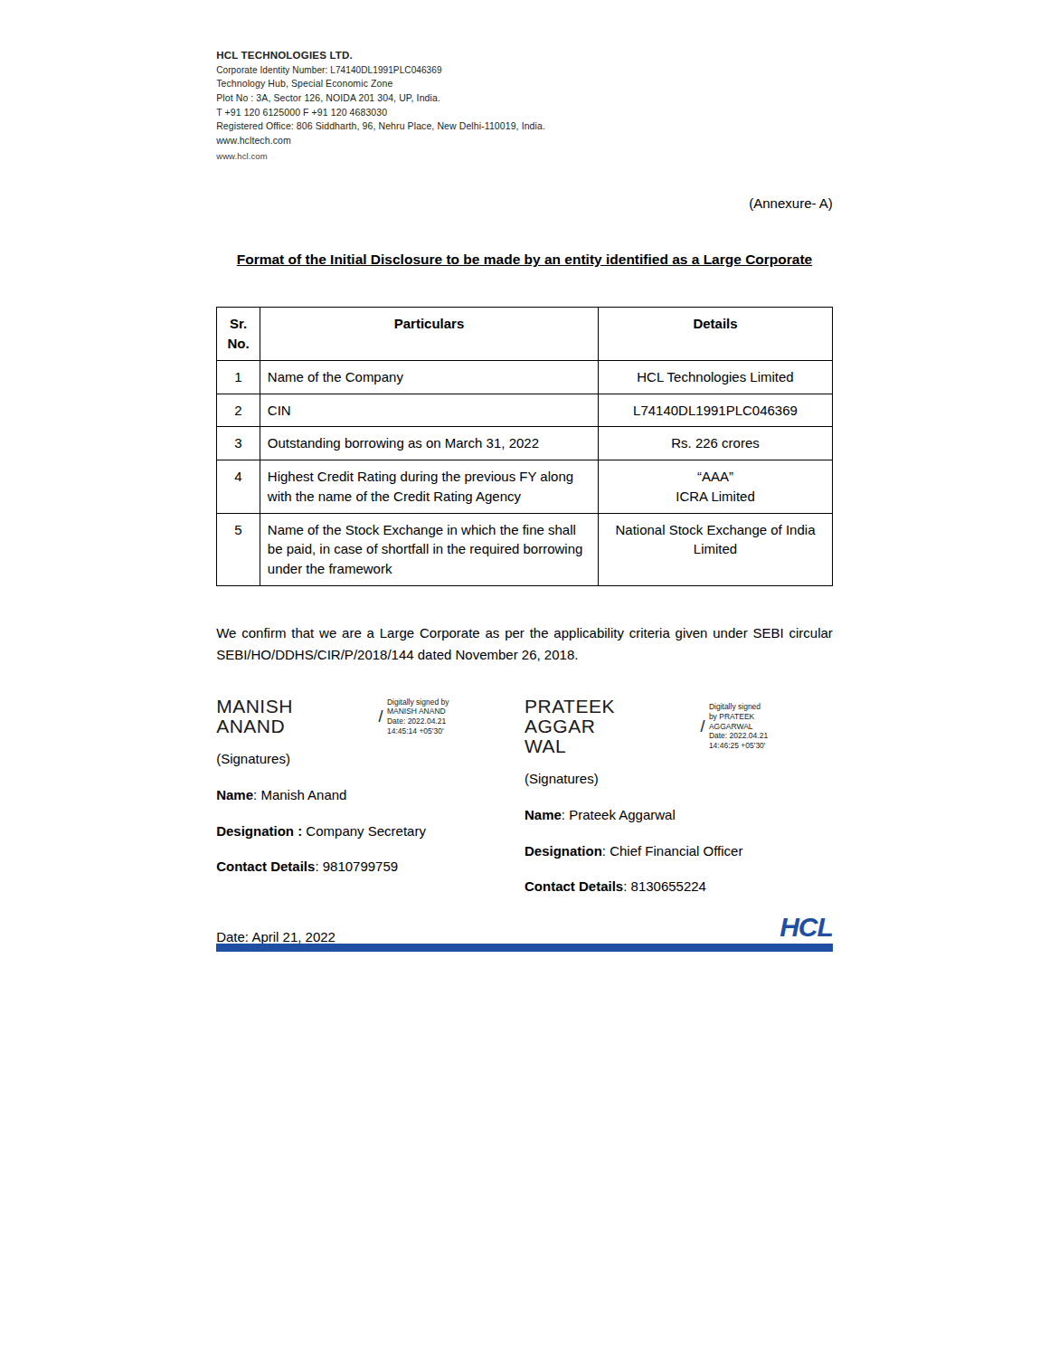HCL TECHNOLOGIES LTD.
Corporate Identity Number: L74140DL1991PLC046369
Technology Hub, Special Economic Zone
Plot No : 3A, Sector 126, NOIDA 201 304, UP, India.
T +91 120 6125000 F +91 120 4683030
Registered Office: 806 Siddharth, 96, Nehru Place, New Delhi-110019, India.
www.hcltech.com
www.hcl.com
(Annexure- A)
Format of the Initial Disclosure to be made by an entity identified as a Large Corporate
| Sr. No. | Particulars | Details |
| --- | --- | --- |
| 1 | Name of the Company | HCL Technologies Limited |
| 2 | CIN | L74140DL1991PLC046369 |
| 3 | Outstanding borrowing as on March 31, 2022 | Rs. 226 crores |
| 4 | Highest Credit Rating during the previous FY along with the name of the Credit Rating Agency | “AAA” ICRA Limited |
| 5 | Name of the Stock Exchange in which the fine shall be paid, in case of shortfall in the required borrowing under the framework | National Stock Exchange of India Limited |
We confirm that we are a Large Corporate as per the applicability criteria given under SEBI circular SEBI/HO/DDHS/CIR/P/2018/144 dated November 26, 2018.
MANISH
ANAND
/
Digitally signed by
MANISH ANAND
Date: 2022.04.21
14:45:14 +05'30'
(Signatures)
Name: Manish Anand
Designation : Company Secretary
Contact Details: 9810799759
PRATEEK
AGGAR
WAL
/
Digitally signed
by PRATEEK
AGGARWAL
Date: 2022.04.21
14:46:25 +05'30'
(Signatures)
Name: Prateek Aggarwal
Designation: Chief Financial Officer
Contact Details: 8130655224
Date: April 21, 2022
HCL